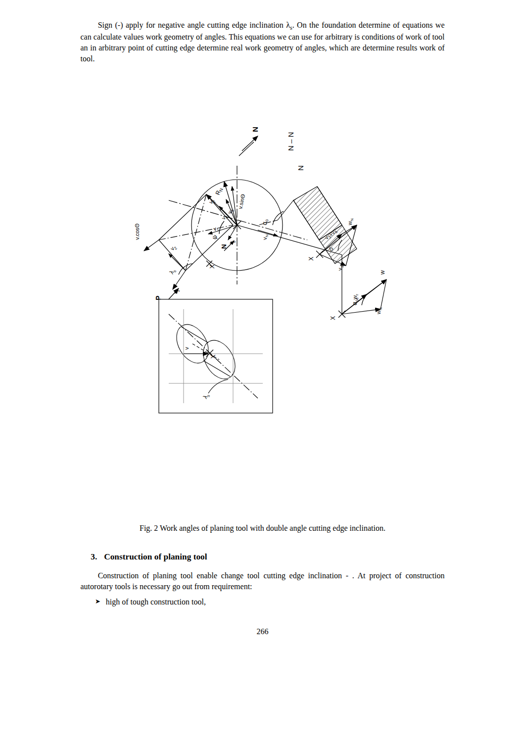Sign (-) apply for negative angle cutting edge inclination λs. On the foundation determine of equations we can calculate values work geometry of angles. This equations we can use for arbitrary is conditions of work of tool an in arbitrary point of cutting edge determine real work geometry of angles, which are determine results work of tool.
N N – N N RN v.sinΘ v5 v4 v2 v1 v6 ψ v.cosΘ v2 v1 λs X P N α0 vN X v3+v5 wN v1 σ wr w wN α0e X v X λs
Fig. 2 Work angles of planing tool with double angle cutting edge inclination.
3. Construction of planing tool
Construction of planing tool enable change tool cutting edge inclination - . At project of construction autorotary tools is necessary go out from requirement:
high of tough construction tool,
266